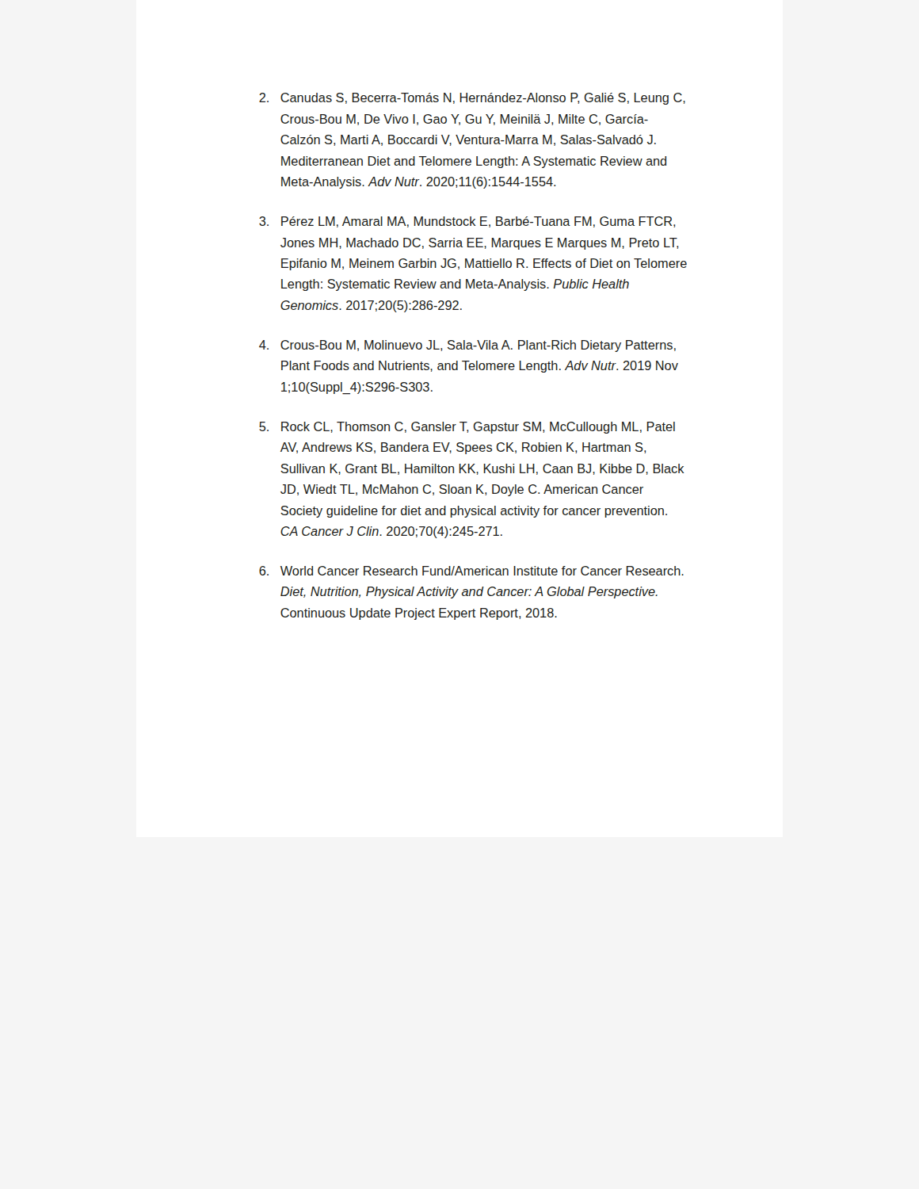Canudas S, Becerra-Tomás N, Hernández-Alonso P, Galié S, Leung C, Crous-Bou M, De Vivo I, Gao Y, Gu Y, Meinilä J, Milte C, García-Calzón S, Marti A, Boccardi V, Ventura-Marra M, Salas-Salvadó J. Mediterranean Diet and Telomere Length: A Systematic Review and Meta-Analysis. Adv Nutr. 2020;11(6):1544-1554.
Pérez LM, Amaral MA, Mundstock E, Barbé-Tuana FM, Guma FTCR, Jones MH, Machado DC, Sarria EE, Marques E Marques M, Preto LT, Epifanio M, Meinem Garbin JG, Mattiello R. Effects of Diet on Telomere Length: Systematic Review and Meta-Analysis. Public Health Genomics. 2017;20(5):286-292.
Crous-Bou M, Molinuevo JL, Sala-Vila A. Plant-Rich Dietary Patterns, Plant Foods and Nutrients, and Telomere Length. Adv Nutr. 2019 Nov 1;10(Suppl_4):S296-S303.
Rock CL, Thomson C, Gansler T, Gapstur SM, McCullough ML, Patel AV, Andrews KS, Bandera EV, Spees CK, Robien K, Hartman S, Sullivan K, Grant BL, Hamilton KK, Kushi LH, Caan BJ, Kibbe D, Black JD, Wiedt TL, McMahon C, Sloan K, Doyle C. American Cancer Society guideline for diet and physical activity for cancer prevention. CA Cancer J Clin. 2020;70(4):245-271.
World Cancer Research Fund/American Institute for Cancer Research. Diet, Nutrition, Physical Activity and Cancer: A Global Perspective. Continuous Update Project Expert Report, 2018.